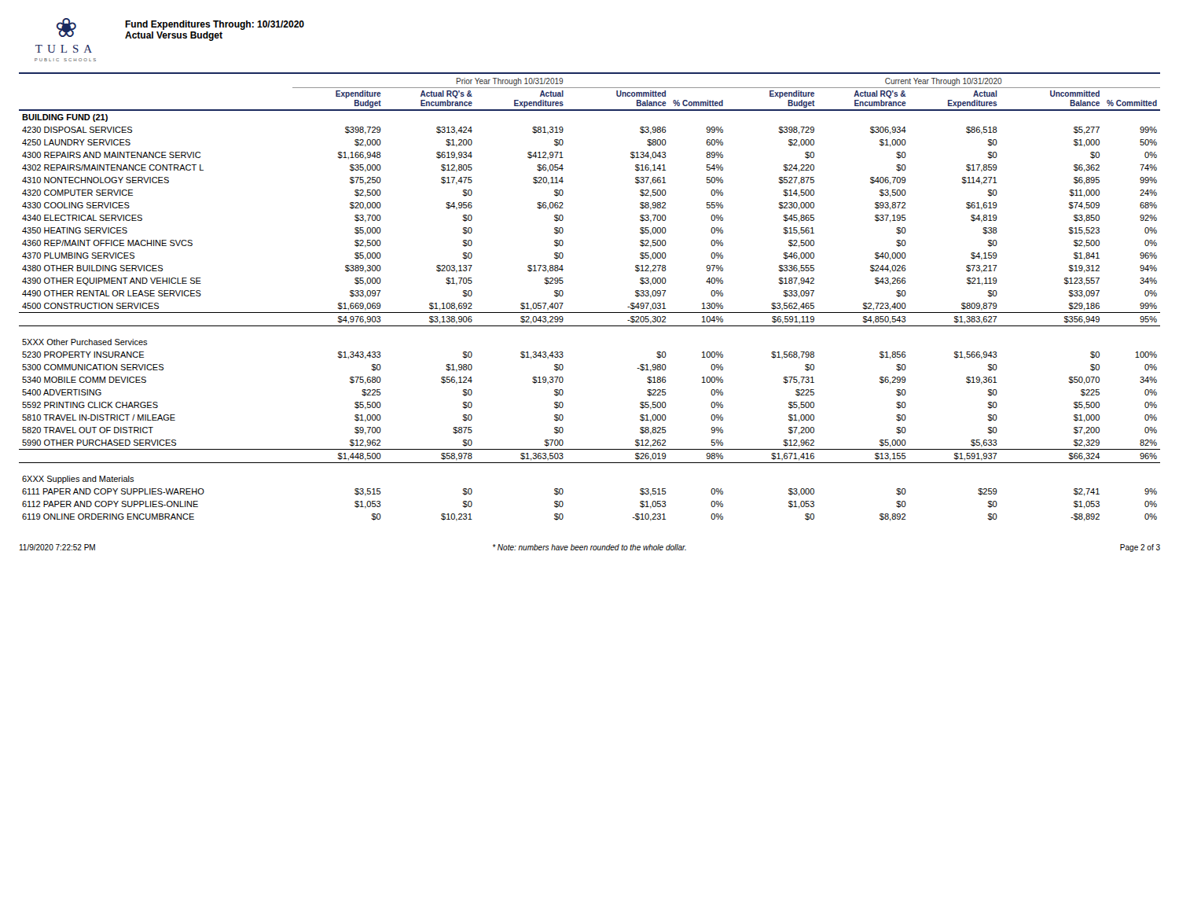❀
TULSA
PUBLIC SCHOOLS
Fund Expenditures Through: 10/31/2020
Actual Versus Budget
| | Prior Year Through 10/31/2019 | Current Year Through 10/31/2020 |
| | Expenditure Budget | Actual RQ's & Encumbrance | Actual Expenditures | Uncommitted Balance | % Committed | Expenditure Budget | Actual RQ's & Encumbrance | Actual Expenditures | Uncommitted Balance | % Committed |
| BUILDING FUND (21) | |
| 4230 DISPOSAL SERVICES | $398,729 | $313,424 | $81,319 | $3,986 | 99% | $398,729 | $306,934 | $86,518 | $5,277 | 99% |
| 4250 LAUNDRY SERVICES | $2,000 | $1,200 | $0 | $800 | 60% | $2,000 | $1,000 | $0 | $1,000 | 50% |
| 4300 REPAIRS AND MAINTENANCE SERVIC | $1,166,948 | $619,934 | $412,971 | $134,043 | 89% | $0 | $0 | $0 | $0 | 0% |
| 4302 REPAIRS/MAINTENANCE CONTRACT L | $35,000 | $12,805 | $6,054 | $16,141 | 54% | $24,220 | $0 | $17,859 | $6,362 | 74% |
| 4310 NONTECHNOLOGY SERVICES | $75,250 | $17,475 | $20,114 | $37,661 | 50% | $527,875 | $406,709 | $114,271 | $6,895 | 99% |
| 4320 COMPUTER SERVICE | $2,500 | $0 | $0 | $2,500 | 0% | $14,500 | $3,500 | $0 | $11,000 | 24% |
| 4330 COOLING SERVICES | $20,000 | $4,956 | $6,062 | $8,982 | 55% | $230,000 | $93,872 | $61,619 | $74,509 | 68% |
| 4340 ELECTRICAL SERVICES | $3,700 | $0 | $0 | $3,700 | 0% | $45,865 | $37,195 | $4,819 | $3,850 | 92% |
| 4350 HEATING SERVICES | $5,000 | $0 | $0 | $5,000 | 0% | $15,561 | $0 | $38 | $15,523 | 0% |
| 4360 REP/MAINT OFFICE MACHINE SVCS | $2,500 | $0 | $0 | $2,500 | 0% | $2,500 | $0 | $0 | $2,500 | 0% |
| 4370 PLUMBING SERVICES | $5,000 | $0 | $0 | $5,000 | 0% | $46,000 | $40,000 | $4,159 | $1,841 | 96% |
| 4380 OTHER BUILDING SERVICES | $389,300 | $203,137 | $173,884 | $12,278 | 97% | $336,555 | $244,026 | $73,217 | $19,312 | 94% |
| 4390 OTHER EQUIPMENT AND VEHICLE SE | $5,000 | $1,705 | $295 | $3,000 | 40% | $187,942 | $43,266 | $21,119 | $123,557 | 34% |
| 4490 OTHER RENTAL OR LEASE SERVICES | $33,097 | $0 | $0 | $33,097 | 0% | $33,097 | $0 | $0 | $33,097 | 0% |
| 4500 CONSTRUCTION SERVICES | $1,669,069 | $1,108,692 | $1,057,407 | -$497,031 | 130% | $3,562,465 | $2,723,400 | $809,879 | $29,186 | 99% |
| | $4,976,903 | $3,138,906 | $2,043,299 | -$205,302 | 104% | $6,591,119 | $4,850,543 | $1,383,627 | $356,949 | 95% |
| 5XXX Other Purchased Services | |
| 5230 PROPERTY INSURANCE | $1,343,433 | $0 | $1,343,433 | $0 | 100% | $1,568,798 | $1,856 | $1,566,943 | $0 | 100% |
| 5300 COMMUNICATION SERVICES | $0 | $1,980 | $0 | -$1,980 | 0% | $0 | $0 | $0 | $0 | 0% |
| 5340 MOBILE COMM DEVICES | $75,680 | $56,124 | $19,370 | $186 | 100% | $75,731 | $6,299 | $19,361 | $50,070 | 34% |
| 5400 ADVERTISING | $225 | $0 | $0 | $225 | 0% | $225 | $0 | $0 | $225 | 0% |
| 5592 PRINTING CLICK CHARGES | $5,500 | $0 | $0 | $5,500 | 0% | $5,500 | $0 | $0 | $5,500 | 0% |
| 5810 TRAVEL IN-DISTRICT / MILEAGE | $1,000 | $0 | $0 | $1,000 | 0% | $1,000 | $0 | $0 | $1,000 | 0% |
| 5820 TRAVEL OUT OF DISTRICT | $9,700 | $875 | $0 | $8,825 | 9% | $7,200 | $0 | $0 | $7,200 | 0% |
| 5990 OTHER PURCHASED SERVICES | $12,962 | $0 | $700 | $12,262 | 5% | $12,962 | $5,000 | $5,633 | $2,329 | 82% |
| | $1,448,500 | $58,978 | $1,363,503 | $26,019 | 98% | $1,671,416 | $13,155 | $1,591,937 | $66,324 | 96% |
| 6XXX Supplies and Materials | |
| 6111 PAPER AND COPY SUPPLIES-WAREHO | $3,515 | $0 | $0 | $3,515 | 0% | $3,000 | $0 | $259 | $2,741 | 9% |
| 6112 PAPER AND COPY SUPPLIES-ONLINE | $1,053 | $0 | $0 | $1,053 | 0% | $1,053 | $0 | $0 | $1,053 | 0% |
| 6119 ONLINE ORDERING ENCUMBRANCE | $0 | $10,231 | $0 | -$10,231 | 0% | $0 | $8,892 | $0 | -$8,892 | 0% |
11/9/2020 7:22:52 PM
* Note: numbers have been rounded to the whole dollar.
Page 2 of 3